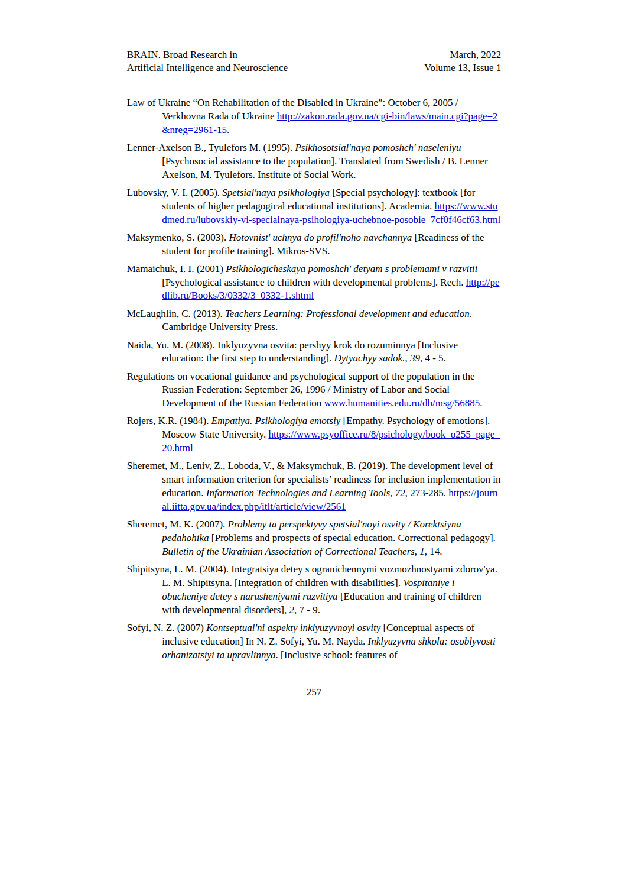| BRAIN. Broad Research in | March, 2022 |
| Artificial Intelligence and Neuroscience | Volume 13, Issue 1 |
Law of Ukraine “On Rehabilitation of the Disabled in Ukraine”: October 6, 2005 / Verkhovna Rada of Ukraine http://zakon.rada.gov.ua/cgi-bin/laws/main.cgi?page=2&nreg=2961-15.
Lenner-Axelson B., Tyulefors M. (1995). Psikhosotsial'naya pomoshch' naseleniyu [Psychosocial assistance to the population]. Translated from Swedish / B. Lenner Axelson, M. Tyulefors. Institute of Social Work.
Lubovsky, V. I. (2005). Spetsial'naya psikhologiya [Special psychology]: textbook [for students of higher pedagogical educational institutions]. Academia. https://www.studmed.ru/lubovskiy-vi-specialnaya-psihologiya-uchebnoe-posobie_7cf0f46cf63.html
Maksymenko, S. (2003). Hotovnist' uchnya do profil'noho navchannya [Readiness of the student for profile training]. Mikros-SVS.
Mamaichuk, I. I. (2001) Psikhologicheskaya pomoshch' detyam s problemami v razvitii [Psychological assistance to children with developmental problems]. Rech. http://pedlib.ru/Books/3/0332/3_0332-1.shtml
McLaughlin, C. (2013). Teachers Learning: Professional development and education. Cambridge University Press.
Naida, Yu. M. (2008). Inklyuzyvna osvita: pershyy krok do rozuminnya [Inclusive education: the first step to understanding]. Dytyachyy sadok., 39, 4 - 5.
Regulations on vocational guidance and psychological support of the population in the Russian Federation: September 26, 1996 / Ministry of Labor and Social Development of the Russian Federation www.humanities.edu.ru/db/msg/56885.
Rojers, K.R. (1984). Empatiya. Psikhologiya emotsiy [Empathy. Psychology of emotions]. Moscow State University. https://www.psyoffice.ru/8/psichology/book_o255_page_20.html
Sheremet, M., Leniv, Z., Loboda, V., & Maksymchuk, B. (2019). The development level of smart information criterion for specialists’ readiness for inclusion implementation in education. Information Technologies and Learning Tools, 72, 273-285. https://journal.iitta.gov.ua/index.php/itlt/article/view/2561
Sheremet, M. K. (2007). Problemy ta perspektyvy spetsial'noyi osvity / Korektsiyna pedahohika [Problems and prospects of special education. Correctional pedagogy]. Bulletin of the Ukrainian Association of Correctional Teachers, 1, 14.
Shipitsyna, L. M. (2004). Integratsiya detey s ogranichennymi vozmozhnostyami zdorov'ya. L. M. Shipitsyna. [Integration of children with disabilities]. Vospitaniye i obucheniye detey s narusheniyami razvitiya [Education and training of children with developmental disorders], 2, 7 - 9.
Sofyi, N. Z. (2007) Kontseptual'ni aspekty inklyuzyvnoyi osvity [Conceptual aspects of inclusive education] In N. Z. Sofyi, Yu. M. Nayda. Inklyuzyvna shkola: osoblyvosti orhanizatsiyi ta upravlinnya. [Inclusive school: features of
257